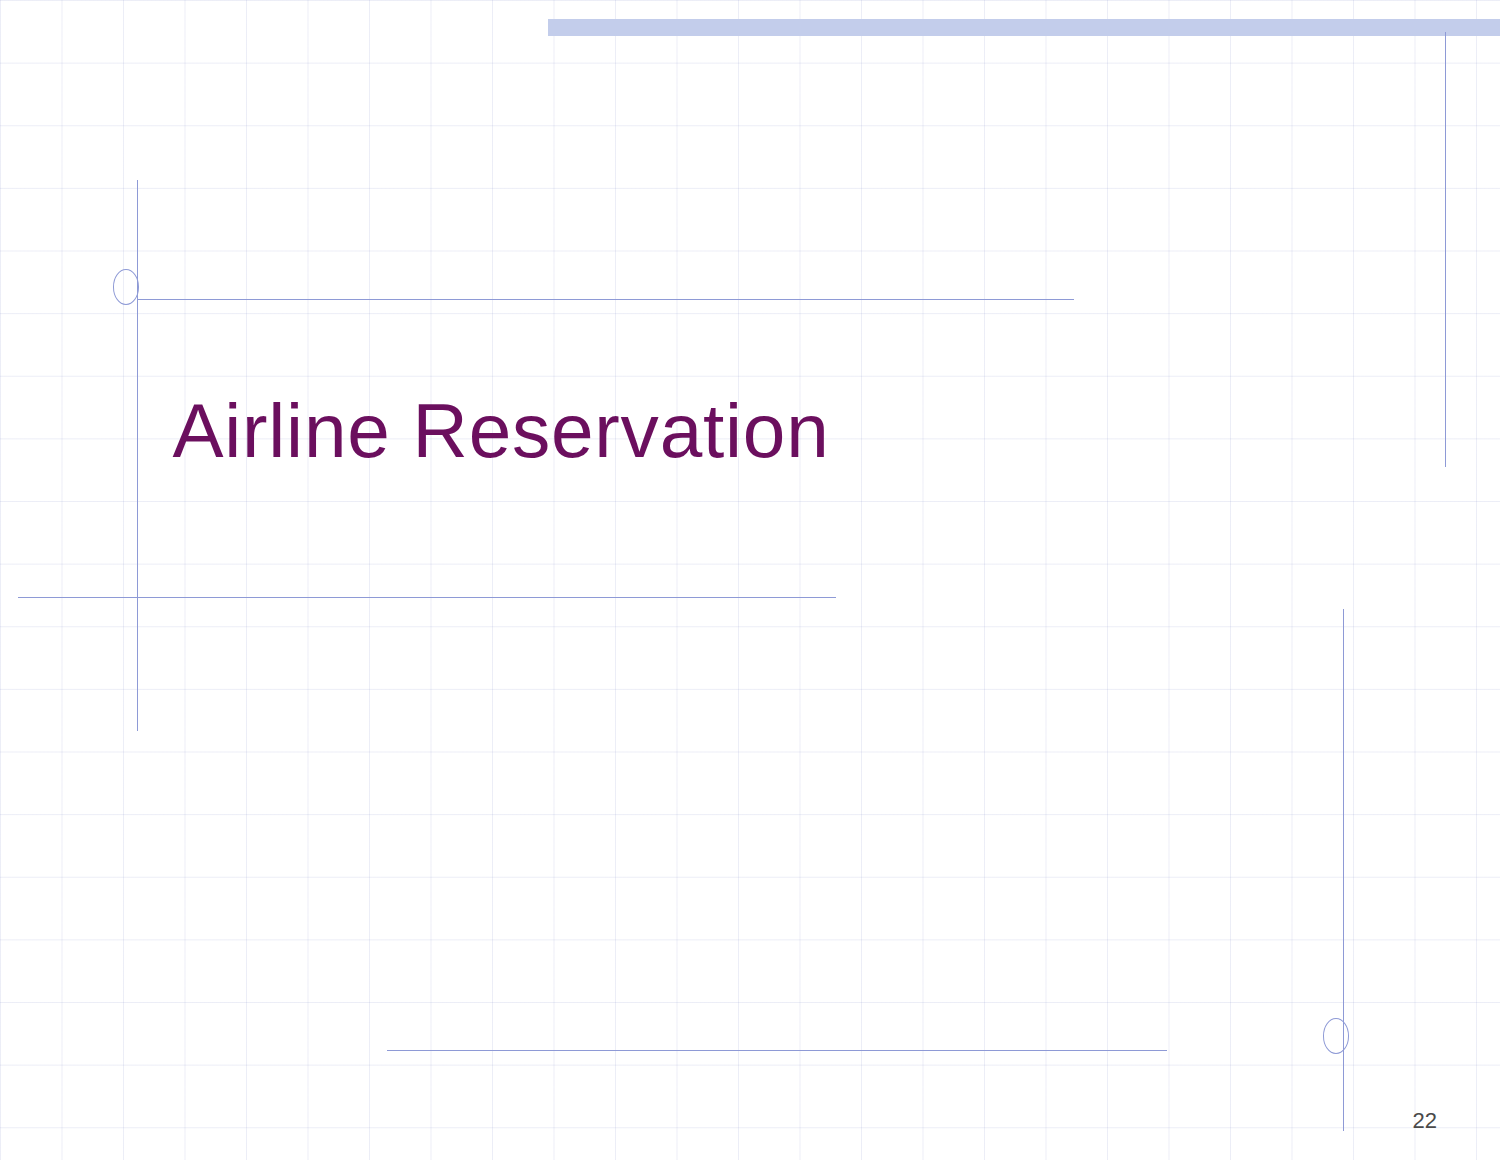Airline Reservation
22